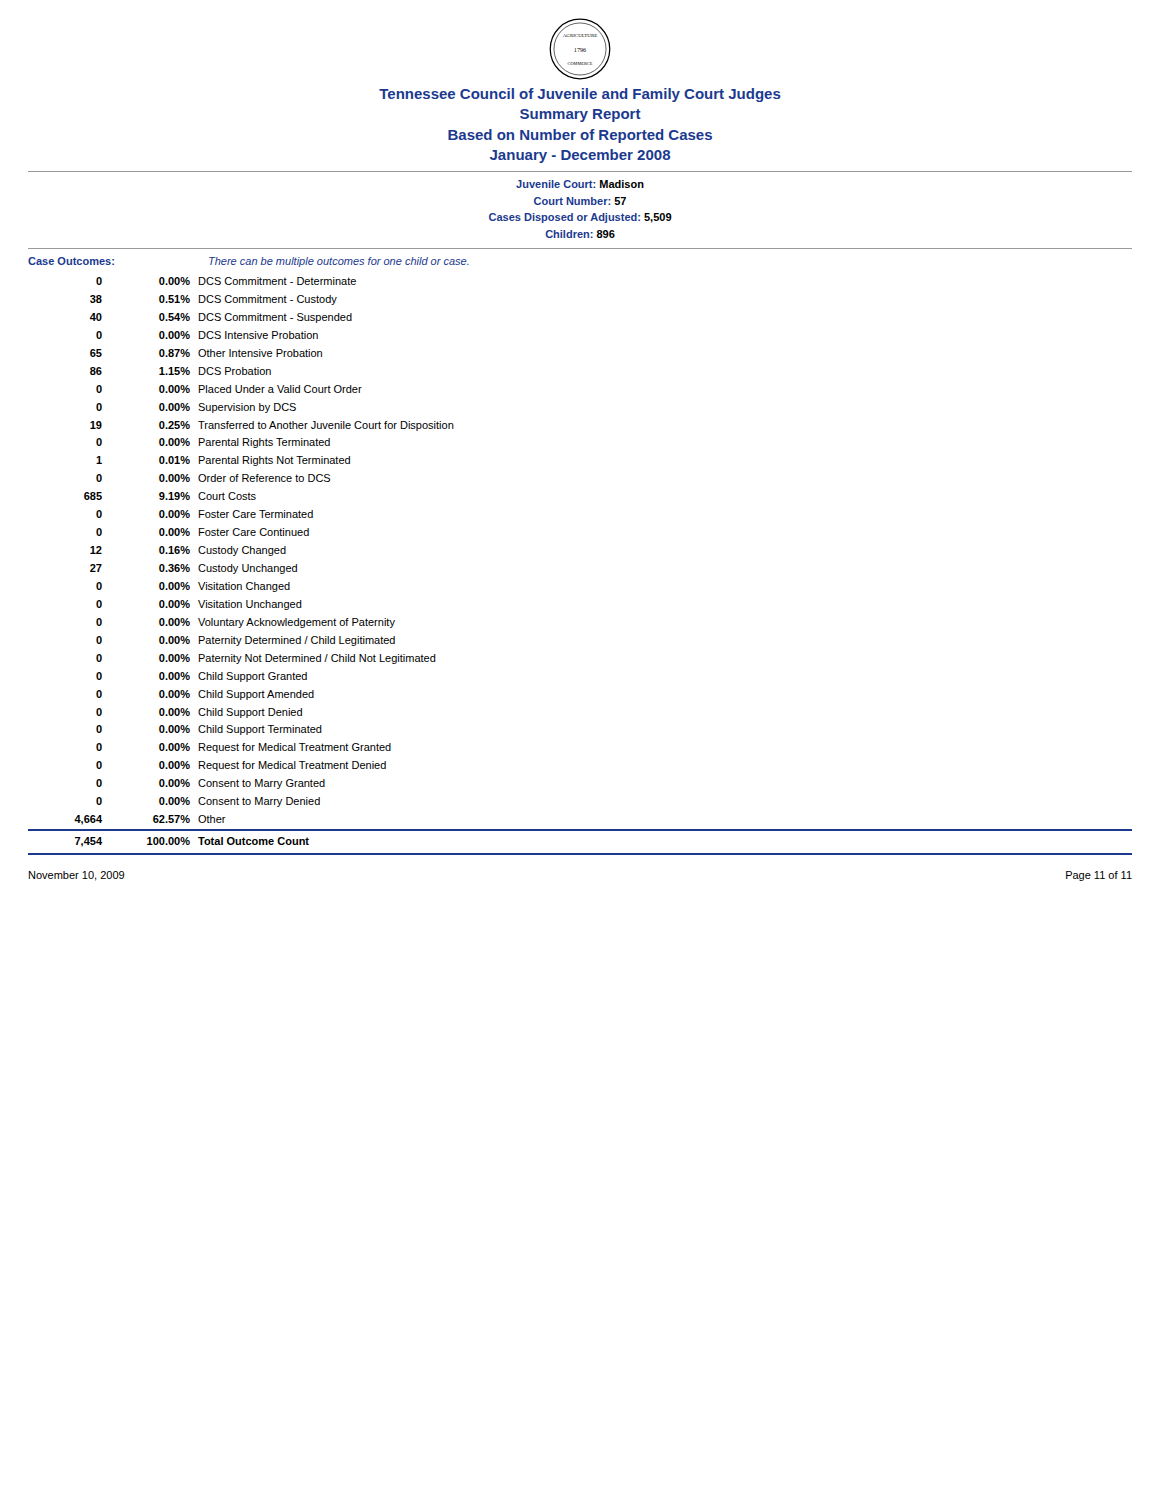Tennessee Council of Juvenile and Family Court Judges
Summary Report
Based on Number of Reported Cases
January - December 2008
Juvenile Court: Madison
Court Number: 57
Cases Disposed or Adjusted: 5,509
Children: 896
Case Outcomes: There can be multiple outcomes for one child or case.
| 0 | 0.00% | DCS Commitment - Determinate |
| 38 | 0.51% | DCS Commitment - Custody |
| 40 | 0.54% | DCS Commitment - Suspended |
| 0 | 0.00% | DCS Intensive Probation |
| 65 | 0.87% | Other Intensive Probation |
| 86 | 1.15% | DCS Probation |
| 0 | 0.00% | Placed Under a Valid Court Order |
| 0 | 0.00% | Supervision by DCS |
| 19 | 0.25% | Transferred to Another Juvenile Court for Disposition |
| 0 | 0.00% | Parental Rights Terminated |
| 1 | 0.01% | Parental Rights Not Terminated |
| 0 | 0.00% | Order of Reference to DCS |
| 685 | 9.19% | Court Costs |
| 0 | 0.00% | Foster Care Terminated |
| 0 | 0.00% | Foster Care Continued |
| 12 | 0.16% | Custody Changed |
| 27 | 0.36% | Custody Unchanged |
| 0 | 0.00% | Visitation Changed |
| 0 | 0.00% | Visitation Unchanged |
| 0 | 0.00% | Voluntary Acknowledgement of Paternity |
| 0 | 0.00% | Paternity Determined / Child Legitimated |
| 0 | 0.00% | Paternity Not Determined / Child Not Legitimated |
| 0 | 0.00% | Child Support Granted |
| 0 | 0.00% | Child Support Amended |
| 0 | 0.00% | Child Support Denied |
| 0 | 0.00% | Child Support Terminated |
| 0 | 0.00% | Request for Medical Treatment Granted |
| 0 | 0.00% | Request for Medical Treatment Denied |
| 0 | 0.00% | Consent to Marry Granted |
| 0 | 0.00% | Consent to Marry Denied |
| 4,664 | 62.57% | Other |
| 7,454 | 100.00% | Total Outcome Count |
November 10, 2009 Page 11 of 11